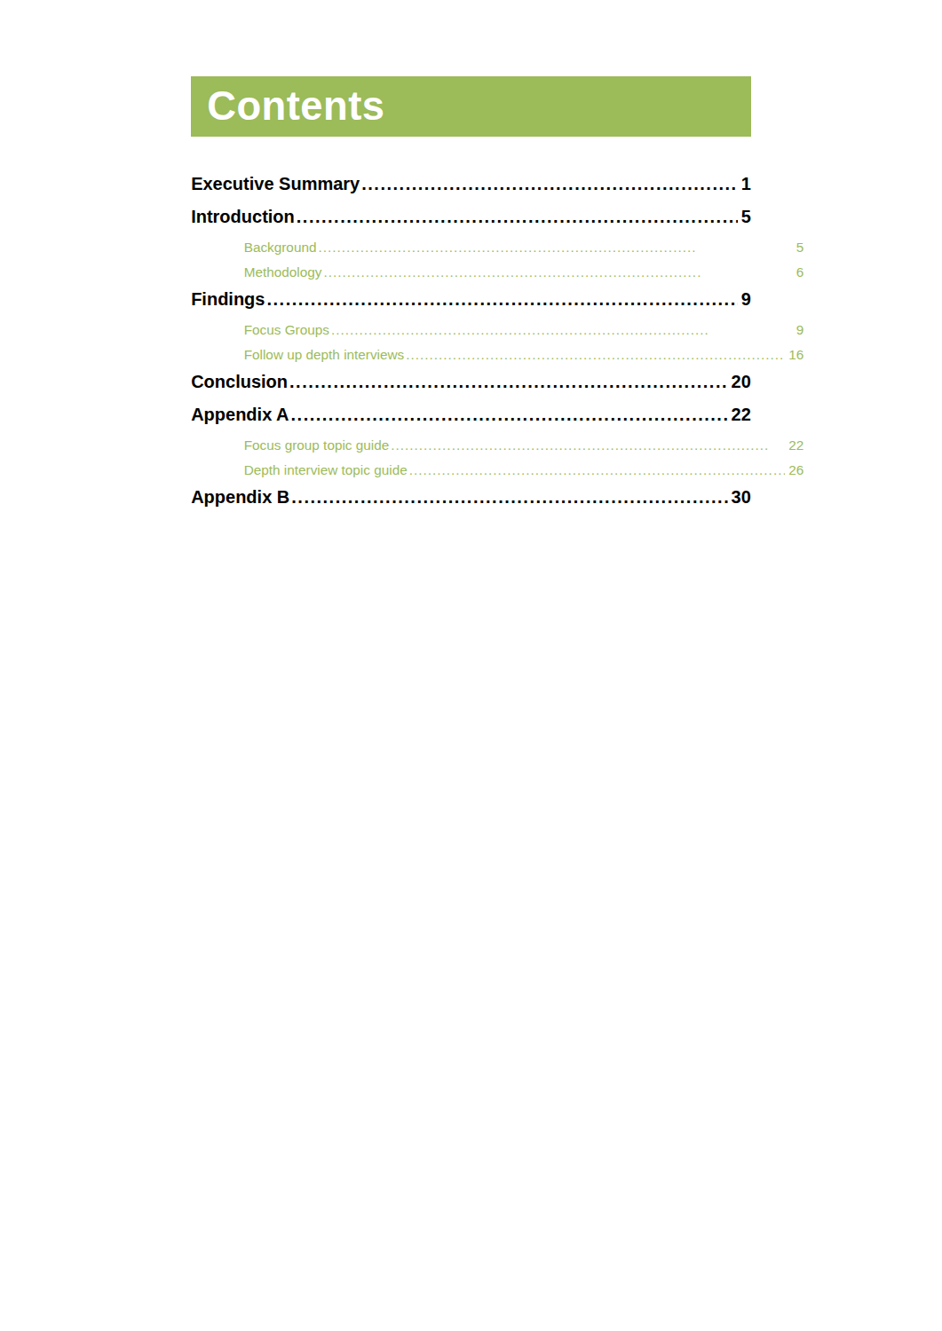Contents
Executive Summary ................................................................................. 1
Introduction ................................................................................. 5
Background ................................................................................. 5
Methodology ................................................................................. 6
Findings ................................................................................. 9
Focus Groups ................................................................................. 9
Follow up depth interviews ................................................................................. 16
Conclusion ................................................................................. 20
Appendix A ................................................................................. 22
Focus group topic guide ................................................................................. 22
Depth interview topic guide ................................................................................. 26
Appendix B ................................................................................. 30